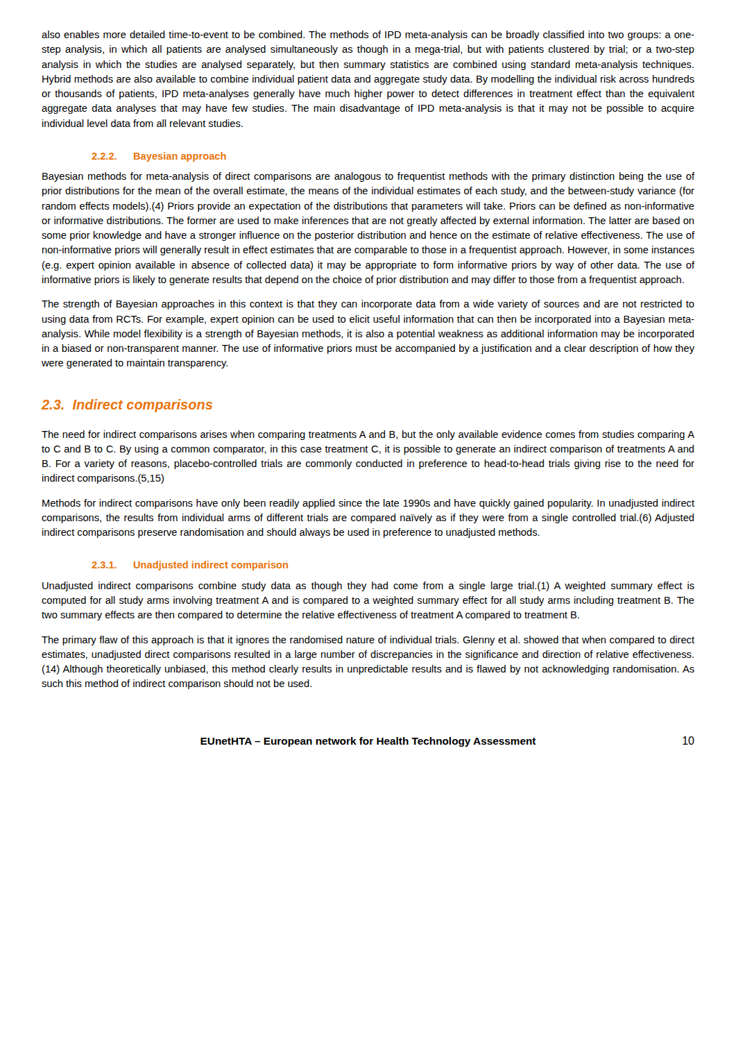also enables more detailed time-to-event to be combined. The methods of IPD meta-analysis can be broadly classified into two groups: a one-step analysis, in which all patients are analysed simultaneously as though in a mega-trial, but with patients clustered by trial; or a two-step analysis in which the studies are analysed separately, but then summary statistics are combined using standard meta-analysis techniques. Hybrid methods are also available to combine individual patient data and aggregate study data. By modelling the individual risk across hundreds or thousands of patients, IPD meta-analyses generally have much higher power to detect differences in treatment effect than the equivalent aggregate data analyses that may have few studies. The main disadvantage of IPD meta-analysis is that it may not be possible to acquire individual level data from all relevant studies.
2.2.2. Bayesian approach
Bayesian methods for meta-analysis of direct comparisons are analogous to frequentist methods with the primary distinction being the use of prior distributions for the mean of the overall estimate, the means of the individual estimates of each study, and the between-study variance (for random effects models).(4) Priors provide an expectation of the distributions that parameters will take. Priors can be defined as non-informative or informative distributions. The former are used to make inferences that are not greatly affected by external information. The latter are based on some prior knowledge and have a stronger influence on the posterior distribution and hence on the estimate of relative effectiveness. The use of non-informative priors will generally result in effect estimates that are comparable to those in a frequentist approach. However, in some instances (e.g. expert opinion available in absence of collected data) it may be appropriate to form informative priors by way of other data. The use of informative priors is likely to generate results that depend on the choice of prior distribution and may differ to those from a frequentist approach.
The strength of Bayesian approaches in this context is that they can incorporate data from a wide variety of sources and are not restricted to using data from RCTs. For example, expert opinion can be used to elicit useful information that can then be incorporated into a Bayesian meta-analysis. While model flexibility is a strength of Bayesian methods, it is also a potential weakness as additional information may be incorporated in a biased or non-transparent manner. The use of informative priors must be accompanied by a justification and a clear description of how they were generated to maintain transparency.
2.3. Indirect comparisons
The need for indirect comparisons arises when comparing treatments A and B, but the only available evidence comes from studies comparing A to C and B to C. By using a common comparator, in this case treatment C, it is possible to generate an indirect comparison of treatments A and B. For a variety of reasons, placebo-controlled trials are commonly conducted in preference to head-to-head trials giving rise to the need for indirect comparisons.(5,15)
Methods for indirect comparisons have only been readily applied since the late 1990s and have quickly gained popularity. In unadjusted indirect comparisons, the results from individual arms of different trials are compared naïvely as if they were from a single controlled trial.(6) Adjusted indirect comparisons preserve randomisation and should always be used in preference to unadjusted methods.
2.3.1. Unadjusted indirect comparison
Unadjusted indirect comparisons combine study data as though they had come from a single large trial.(1) A weighted summary effect is computed for all study arms involving treatment A and is compared to a weighted summary effect for all study arms including treatment B. The two summary effects are then compared to determine the relative effectiveness of treatment A compared to treatment B.
The primary flaw of this approach is that it ignores the randomised nature of individual trials. Glenny et al. showed that when compared to direct estimates, unadjusted direct comparisons resulted in a large number of discrepancies in the significance and direction of relative effectiveness.(14) Although theoretically unbiased, this method clearly results in unpredictable results and is flawed by not acknowledging randomisation. As such this method of indirect comparison should not be used.
EUnetHTA – European network for Health Technology Assessment 10